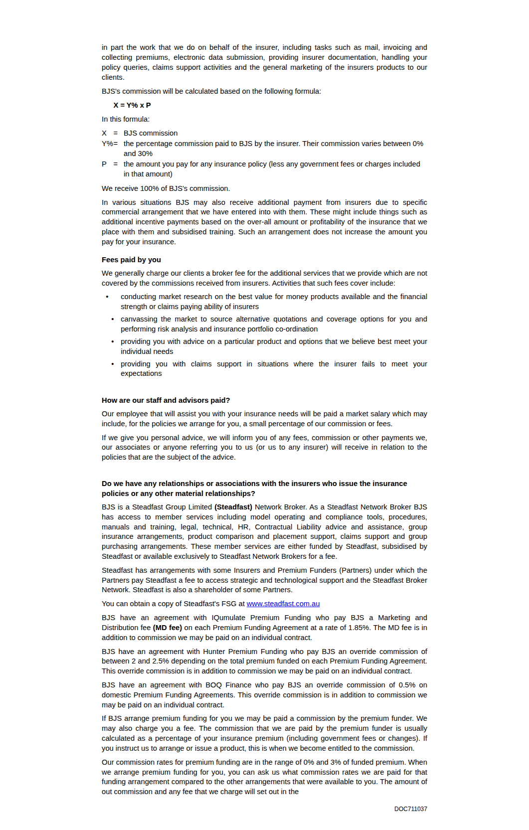in part the work that we do on behalf of the insurer, including tasks such as mail, invoicing and collecting premiums, electronic data submission, providing insurer documentation, handling your policy queries, claims support activities and the general marketing of the insurers products to our clients.
BJS's commission will be calculated based on the following formula:
X = Y% x P
In this formula:
X=BJS commission
Y%=the percentage commission paid to BJS by the insurer. Their commission varies between 0% and 30%
P=the amount you pay for any insurance policy (less any government fees or charges included in that amount)
We receive 100% of BJS's commission.
In various situations BJS may also receive additional payment from insurers due to specific commercial arrangement that we have entered into with them. These might include things such as additional incentive payments based on the over-all amount or profitability of the insurance that we place with them and subsidised training. Such an arrangement does not increase the amount you pay for your insurance.
Fees paid by you
We generally charge our clients a broker fee for the additional services that we provide which are not covered by the commissions received from insurers. Activities that such fees cover include:
conducting market research on the best value for money products available and the financial strength or claims paying ability of insurers
canvassing the market to source alternative quotations and coverage options for you and performing risk analysis and insurance portfolio co-ordination
providing you with advice on a particular product and options that we believe best meet your individual needs
providing you with claims support in situations where the insurer fails to meet your expectations
How are our staff and advisors paid?
Our employee that will assist you with your insurance needs will be paid a market salary which may include, for the policies we arrange for you, a small percentage of our commission or fees.
If we give you personal advice, we will inform you of any fees, commission or other payments we, our associates or anyone referring you to us (or us to any insurer) will receive in relation to the policies that are the subject of the advice.
Do we have any relationships or associations with the insurers who issue the insurance policies or any other material relationships?
BJS is a Steadfast Group Limited (Steadfast) Network Broker. As a Steadfast Network Broker BJS has access to member services including model operating and compliance tools, procedures, manuals and training, legal, technical, HR, Contractual Liability advice and assistance, group insurance arrangements, product comparison and placement support, claims support and group purchasing arrangements. These member services are either funded by Steadfast, subsidised by Steadfast or available exclusively to Steadfast Network Brokers for a fee.
Steadfast has arrangements with some Insurers and Premium Funders (Partners) under which the Partners pay Steadfast a fee to access strategic and technological support and the Steadfast Broker Network. Steadfast is also a shareholder of some Partners.
You can obtain a copy of Steadfast's FSG at www.steadfast.com.au
BJS have an agreement with IQumulate Premium Funding who pay BJS a Marketing and Distribution fee (MD fee) on each Premium Funding Agreement at a rate of 1.85%. The MD fee is in addition to commission we may be paid on an individual contract.
BJS have an agreement with Hunter Premium Funding who pay BJS an override commission of between 2 and 2.5% depending on the total premium funded on each Premium Funding Agreement. This override commission is in addition to commission we may be paid on an individual contract.
BJS have an agreement with BOQ Finance who pay BJS an override commission of 0.5% on domestic Premium Funding Agreements. This override commission is in addition to commission we may be paid on an individual contract.
If BJS arrange premium funding for you we may be paid a commission by the premium funder. We may also charge you a fee. The commission that we are paid by the premium funder is usually calculated as a percentage of your insurance premium (including government fees or changes). If you instruct us to arrange or issue a product, this is when we become entitled to the commission.
Our commission rates for premium funding are in the range of 0% and 3% of funded premium. When we arrange premium funding for you, you can ask us what commission rates we are paid for that funding arrangement compared to the other arrangements that were available to you. The amount of out commission and any fee that we charge will set out in the
DOC711037